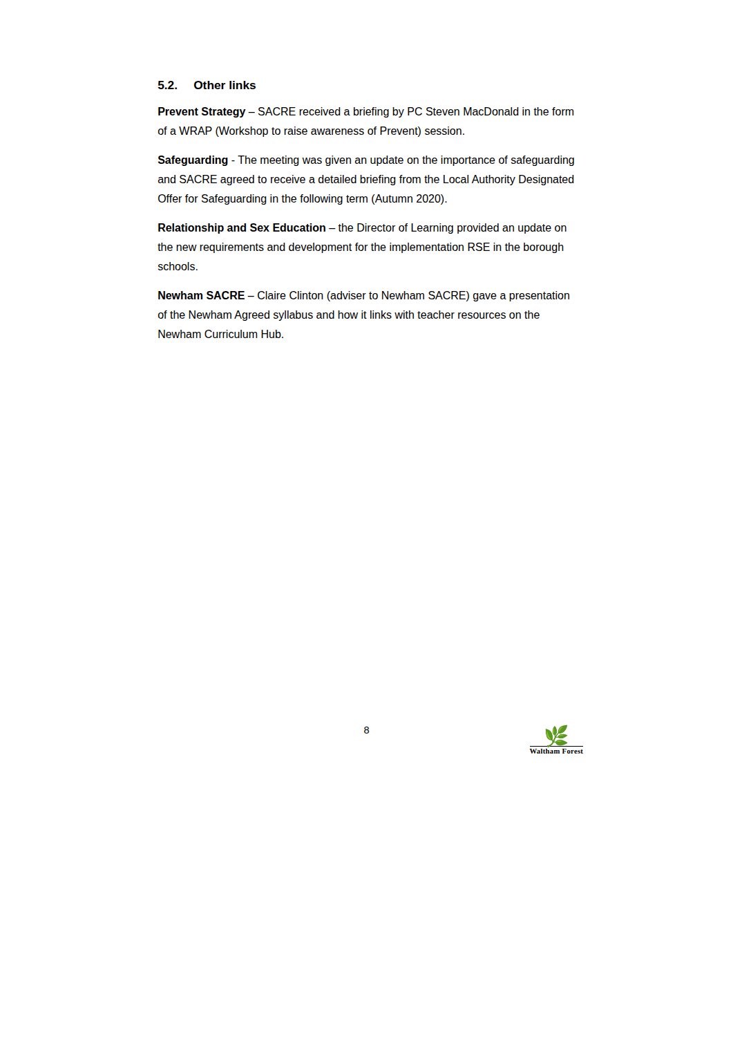5.2. Other links
Prevent Strategy – SACRE received a briefing by PC Steven MacDonald in the form of a WRAP (Workshop to raise awareness of Prevent) session.
Safeguarding - The meeting was given an update on the importance of safeguarding and SACRE agreed to receive a detailed briefing from the Local Authority Designated Offer for Safeguarding in the following term (Autumn 2020).
Relationship and Sex Education – the Director of Learning provided an update on the new requirements and development for the implementation RSE in the borough schools.
Newham SACRE – Claire Clinton (adviser to Newham SACRE) gave a presentation of the Newham Agreed syllabus and how it links with teacher resources on the Newham Curriculum Hub.
8
🌿 Waltham Forest